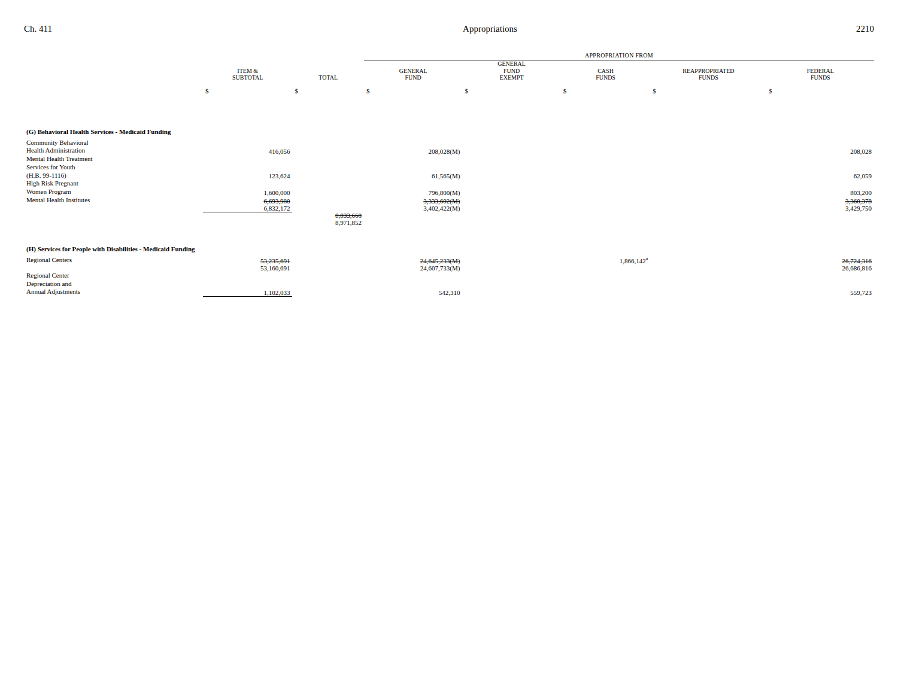Ch. 411
Appropriations
2210
| | | | APPROPRIATION FROM |
| | ITEM & SUBTOTAL | TOTAL | GENERAL FUND | GENERAL FUND EXEMPT | CASH FUNDS | REAPPROPRIATED FUNDS | FEDERAL FUNDS |
| | $ | $ | $ | $ | $ | $ | $ |
| (G) Behavioral Health Services - Medicaid Funding |
| Community Behavioral Health Administration | 416,056 | | 208,028(M) | | | | 208,028 |
| Mental Health Treatment Services for Youth (H.B. 99-1116) | 123,624 | | 61,565(M) | | | | 62,059 |
| High Risk Pregnant Women Program | 1,600,000 | | 796,800(M) | | | | 803,200 |
| Mental Health Institutes | 6,693,980 | | 3,333,602(M) | | | | 3,360,378 |
| | 6,832,172 | | 3,402,422(M) | | | | 3,429,750 |
| | | 8,833,660 | | | | | |
| | | 8,971,852 | | | | | |
| (H) Services for People with Disabilities - Medicaid Funding |
| Regional Centers | 53,235,691 | | 24,645,233(M) | | 1,866,142 a | | 26,724,316 |
| | 53,160,691 | | 24,607,733(M) | | | | 26,686,816 |
| Regional Center Depreciation and Annual Adjustments | 1,102,033 | | 542,310 | | | | 559,723 |